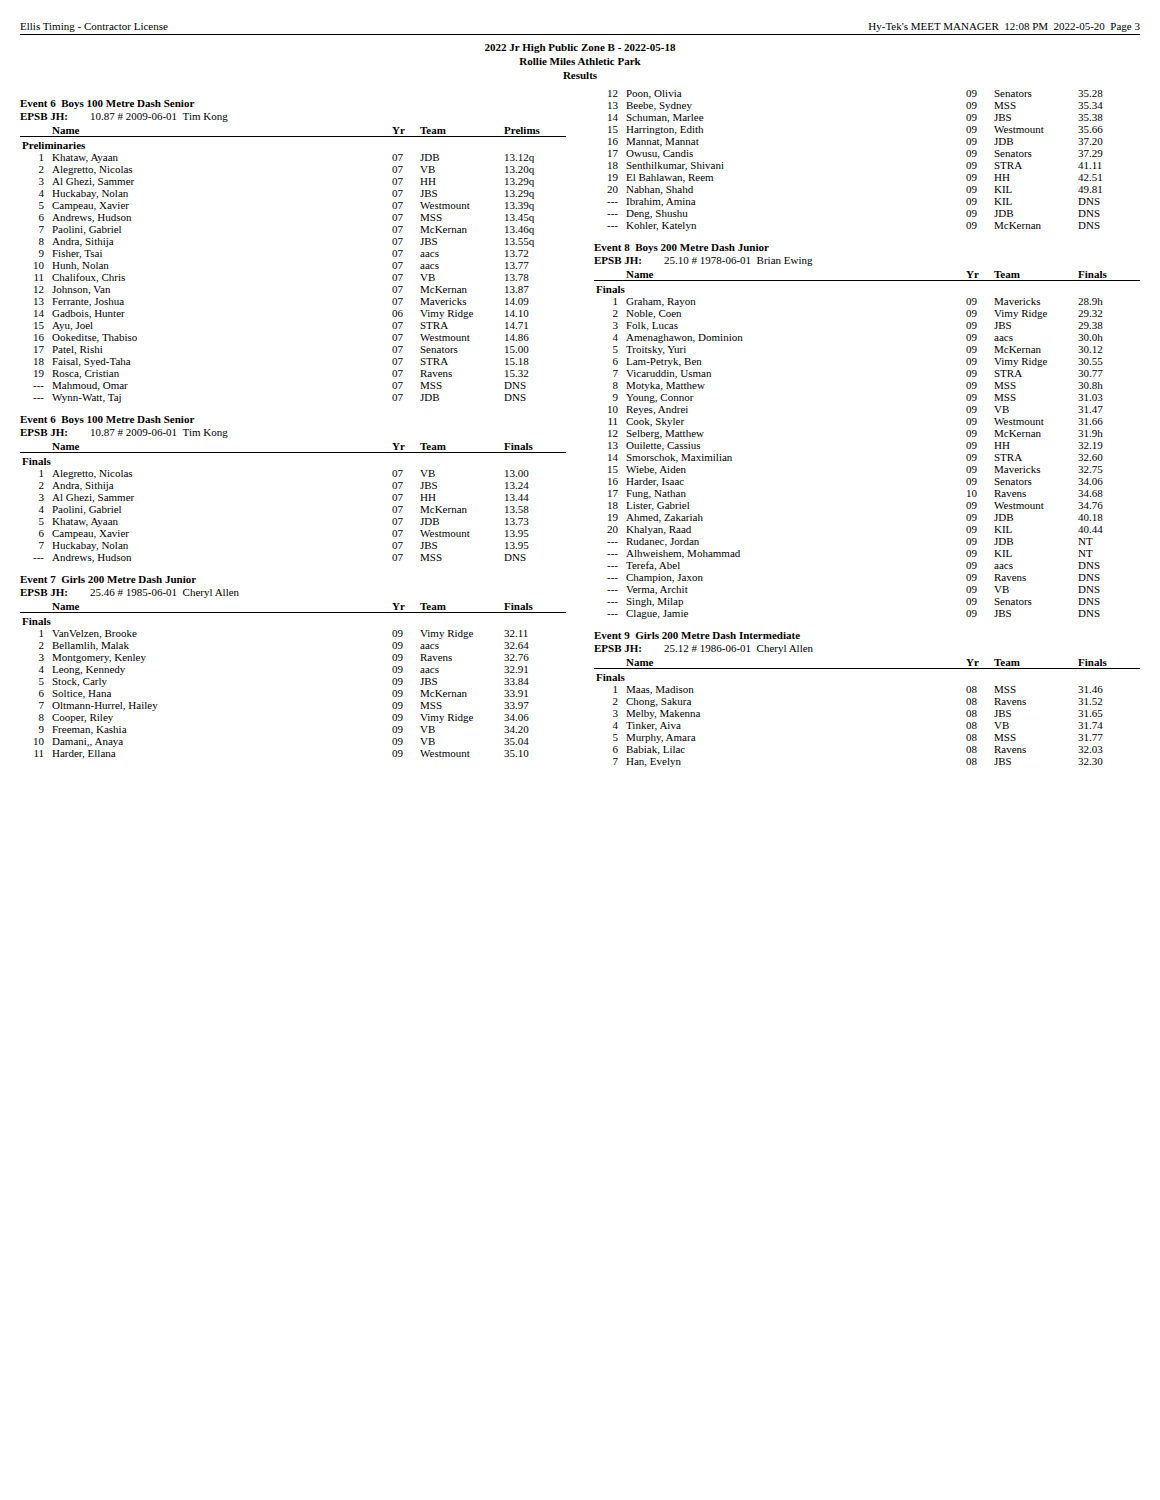Ellis Timing - Contractor License
Hy-Tek's MEET MANAGER 12:08 PM 2022-05-20 Page 3
2022 Jr High Public Zone B - 2022-05-18
Rollie Miles Athletic Park
Results
Event 6 Boys 100 Metre Dash Senior
EPSB JH: 10.87 # 2009-06-01 Tim Kong
| | Name | Yr | Team | Prelims |
| --- | --- | --- | --- | --- |
| Preliminaries |
| 1 | Khataw, Ayaan | 07 | JDB | 13.12q |
| 2 | Alegretto, Nicolas | 07 | VB | 13.20q |
| 3 | Al Ghezi, Sammer | 07 | HH | 13.29q |
| 4 | Huckabay, Nolan | 07 | JBS | 13.29q |
| 5 | Campeau, Xavier | 07 | Westmount | 13.39q |
| 6 | Andrews, Hudson | 07 | MSS | 13.45q |
| 7 | Paolini, Gabriel | 07 | McKernan | 13.46q |
| 8 | Andra, Sithija | 07 | JBS | 13.55q |
| 9 | Fisher, Tsai | 07 | aacs | 13.72 |
| 10 | Hunh, Nolan | 07 | aacs | 13.77 |
| 11 | Chalifoux, Chris | 07 | VB | 13.78 |
| 12 | Johnson, Van | 07 | McKernan | 13.87 |
| 13 | Ferrante, Joshua | 07 | Mavericks | 14.09 |
| 14 | Gadbois, Hunter | 06 | Vimy Ridge | 14.10 |
| 15 | Ayu, Joel | 07 | STRA | 14.71 |
| 16 | Ookeditse, Thabiso | 07 | Westmount | 14.86 |
| 17 | Patel, Rishi | 07 | Senators | 15.00 |
| 18 | Faisal, Syed-Taha | 07 | STRA | 15.18 |
| 19 | Rosca, Cristian | 07 | Ravens | 15.32 |
| --- | Mahmoud, Omar | 07 | MSS | DNS |
| --- | Wynn-Watt, Taj | 07 | JDB | DNS |
Event 6 Boys 100 Metre Dash Senior
EPSB JH: 10.87 # 2009-06-01 Tim Kong
| | Name | Yr | Team | Finals |
| --- | --- | --- | --- | --- |
| Finals |
| 1 | Alegretto, Nicolas | 07 | VB | 13.00 |
| 2 | Andra, Sithija | 07 | JBS | 13.24 |
| 3 | Al Ghezi, Sammer | 07 | HH | 13.44 |
| 4 | Paolini, Gabriel | 07 | McKernan | 13.58 |
| 5 | Khataw, Ayaan | 07 | JDB | 13.73 |
| 6 | Campeau, Xavier | 07 | Westmount | 13.95 |
| 7 | Huckabay, Nolan | 07 | JBS | 13.95 |
| --- | Andrews, Hudson | 07 | MSS | DNS |
Event 7 Girls 200 Metre Dash Junior
EPSB JH: 25.46 # 1985-06-01 Cheryl Allen
| | Name | Yr | Team | Finals |
| --- | --- | --- | --- | --- |
| Finals |
| 1 | VanVelzen, Brooke | 09 | Vimy Ridge | 32.11 |
| 2 | Bellamlih, Malak | 09 | aacs | 32.64 |
| 3 | Montgomery, Kenley | 09 | Ravens | 32.76 |
| 4 | Leong, Kennedy | 09 | aacs | 32.91 |
| 5 | Stock, Carly | 09 | JBS | 33.84 |
| 6 | Soltice, Hana | 09 | McKernan | 33.91 |
| 7 | Oltmann-Hurrel, Hailey | 09 | MSS | 33.97 |
| 8 | Cooper, Riley | 09 | Vimy Ridge | 34.06 |
| 9 | Freeman, Kashia | 09 | VB | 34.20 |
| 10 | Damani,, Anaya | 09 | VB | 35.04 |
| 11 | Harder, Ellana | 09 | Westmount | 35.10 |
| 12 | Poon, Olivia | 09 | Senators | 35.28 |
| 13 | Beebe, Sydney | 09 | MSS | 35.34 |
| 14 | Schuman, Marlee | 09 | JBS | 35.38 |
| 15 | Harrington, Edith | 09 | Westmount | 35.66 |
| 16 | Mannat, Mannat | 09 | JDB | 37.20 |
| 17 | Owusu, Candis | 09 | Senators | 37.29 |
| 18 | Senthilkumar, Shivani | 09 | STRA | 41.11 |
| 19 | El Bahlawan, Reem | 09 | HH | 42.51 |
| 20 | Nabhan, Shahd | 09 | KIL | 49.81 |
| --- | Ibrahim, Amina | 09 | KIL | DNS |
| --- | Deng, Shushu | 09 | JDB | DNS |
| --- | Kohler, Katelyn | 09 | McKernan | DNS |
Event 8 Boys 200 Metre Dash Junior
EPSB JH: 25.10 # 1978-06-01 Brian Ewing
| | Name | Yr | Team | Finals |
| --- | --- | --- | --- | --- |
| Finals |
| 1 | Graham, Rayon | 09 | Mavericks | 28.9h |
| 2 | Noble, Coen | 09 | Vimy Ridge | 29.32 |
| 3 | Folk, Lucas | 09 | JBS | 29.38 |
| 4 | Amenaghawon, Dominion | 09 | aacs | 30.0h |
| 5 | Troitsky, Yuri | 09 | McKernan | 30.12 |
| 6 | Lam-Petryk, Ben | 09 | Vimy Ridge | 30.55 |
| 7 | Vicaruddin, Usman | 09 | STRA | 30.77 |
| 8 | Motyka, Matthew | 09 | MSS | 30.8h |
| 9 | Young, Connor | 09 | MSS | 31.03 |
| 10 | Reyes, Andrei | 09 | VB | 31.47 |
| 11 | Cook, Skyler | 09 | Westmount | 31.66 |
| 12 | Selberg, Matthew | 09 | McKernan | 31.9h |
| 13 | Ouilette, Cassius | 09 | HH | 32.19 |
| 14 | Smorschok, Maximilian | 09 | STRA | 32.60 |
| 15 | Wiebe, Aiden | 09 | Mavericks | 32.75 |
| 16 | Harder, Isaac | 09 | Senators | 34.06 |
| 17 | Fung, Nathan | 10 | Ravens | 34.68 |
| 18 | Lister, Gabriel | 09 | Westmount | 34.76 |
| 19 | Ahmed, Zakariah | 09 | JDB | 40.18 |
| 20 | Khalyan, Raad | 09 | KIL | 40.44 |
| --- | Rudanec, Jordan | 09 | JDB | NT |
| --- | Alhweishem, Mohammad | 09 | KIL | NT |
| --- | Terefa, Abel | 09 | aacs | DNS |
| --- | Champion, Jaxon | 09 | Ravens | DNS |
| --- | Verma, Archit | 09 | VB | DNS |
| --- | Singh, Milap | 09 | Senators | DNS |
| --- | Clague, Jamie | 09 | JBS | DNS |
Event 9 Girls 200 Metre Dash Intermediate
EPSB JH: 25.12 # 1986-06-01 Cheryl Allen
| | Name | Yr | Team | Finals |
| --- | --- | --- | --- | --- |
| Finals |
| 1 | Maas, Madison | 08 | MSS | 31.46 |
| 2 | Chong, Sakura | 08 | Ravens | 31.52 |
| 3 | Melby, Makenna | 08 | JBS | 31.65 |
| 4 | Tinker, Aiva | 08 | VB | 31.74 |
| 5 | Murphy, Amara | 08 | MSS | 31.77 |
| 6 | Babiak, Lilac | 08 | Ravens | 32.03 |
| 7 | Han, Evelyn | 08 | JBS | 32.30 |